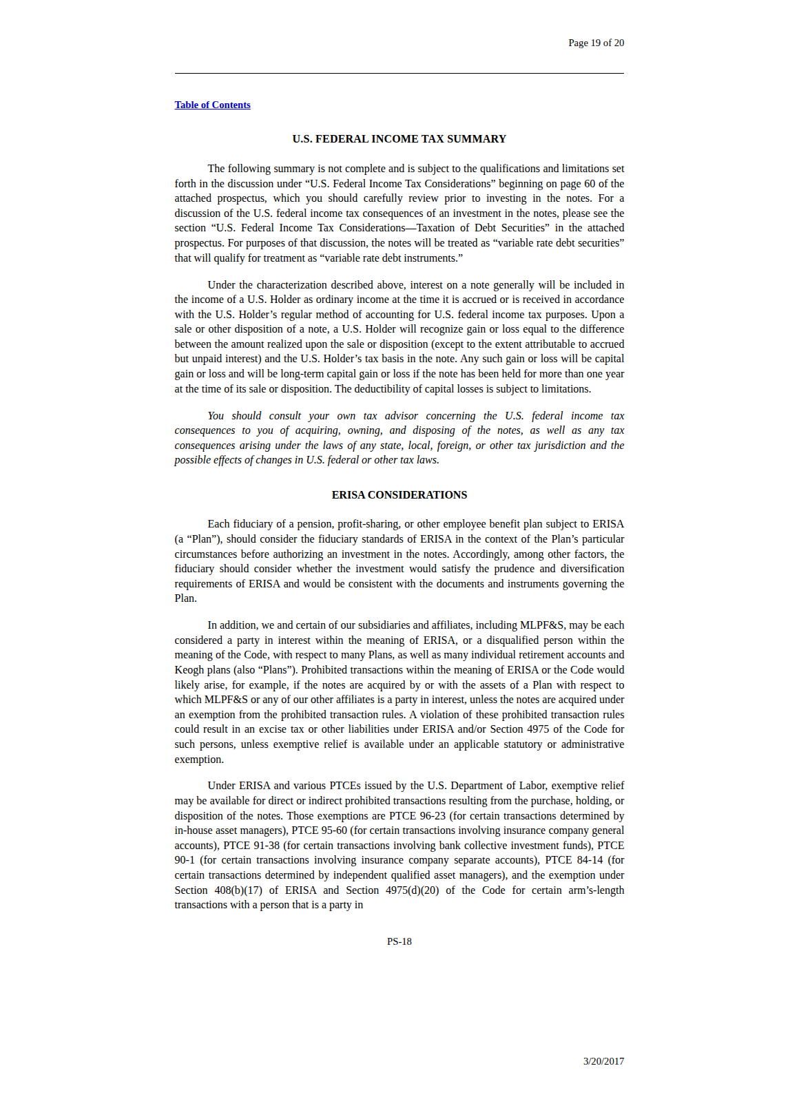Page 19 of 20
Table of Contents
U.S. FEDERAL INCOME TAX SUMMARY
The following summary is not complete and is subject to the qualifications and limitations set forth in the discussion under “U.S. Federal Income Tax Considerations” beginning on page 60 of the attached prospectus, which you should carefully review prior to investing in the notes. For a discussion of the U.S. federal income tax consequences of an investment in the notes, please see the section “U.S. Federal Income Tax Considerations—Taxation of Debt Securities” in the attached prospectus. For purposes of that discussion, the notes will be treated as “variable rate debt securities” that will qualify for treatment as “variable rate debt instruments.”
Under the characterization described above, interest on a note generally will be included in the income of a U.S. Holder as ordinary income at the time it is accrued or is received in accordance with the U.S. Holder’s regular method of accounting for U.S. federal income tax purposes. Upon a sale or other disposition of a note, a U.S. Holder will recognize gain or loss equal to the difference between the amount realized upon the sale or disposition (except to the extent attributable to accrued but unpaid interest) and the U.S. Holder’s tax basis in the note. Any such gain or loss will be capital gain or loss and will be long-term capital gain or loss if the note has been held for more than one year at the time of its sale or disposition. The deductibility of capital losses is subject to limitations.
You should consult your own tax advisor concerning the U.S. federal income tax consequences to you of acquiring, owning, and disposing of the notes, as well as any tax consequences arising under the laws of any state, local, foreign, or other tax jurisdiction and the possible effects of changes in U.S. federal or other tax laws.
ERISA CONSIDERATIONS
Each fiduciary of a pension, profit-sharing, or other employee benefit plan subject to ERISA (a “Plan”), should consider the fiduciary standards of ERISA in the context of the Plan’s particular circumstances before authorizing an investment in the notes. Accordingly, among other factors, the fiduciary should consider whether the investment would satisfy the prudence and diversification requirements of ERISA and would be consistent with the documents and instruments governing the Plan.
In addition, we and certain of our subsidiaries and affiliates, including MLPF&S, may be each considered a party in interest within the meaning of ERISA, or a disqualified person within the meaning of the Code, with respect to many Plans, as well as many individual retirement accounts and Keogh plans (also “Plans”). Prohibited transactions within the meaning of ERISA or the Code would likely arise, for example, if the notes are acquired by or with the assets of a Plan with respect to which MLPF&S or any of our other affiliates is a party in interest, unless the notes are acquired under an exemption from the prohibited transaction rules. A violation of these prohibited transaction rules could result in an excise tax or other liabilities under ERISA and/or Section 4975 of the Code for such persons, unless exemptive relief is available under an applicable statutory or administrative exemption.
Under ERISA and various PTCEs issued by the U.S. Department of Labor, exemptive relief may be available for direct or indirect prohibited transactions resulting from the purchase, holding, or disposition of the notes. Those exemptions are PTCE 96-23 (for certain transactions determined by in-house asset managers), PTCE 95-60 (for certain transactions involving insurance company general accounts), PTCE 91-38 (for certain transactions involving bank collective investment funds), PTCE 90-1 (for certain transactions involving insurance company separate accounts), PTCE 84-14 (for certain transactions determined by independent qualified asset managers), and the exemption under Section 408(b)(17) of ERISA and Section 4975(d)(20) of the Code for certain arm’s-length transactions with a person that is a party in
PS-18
3/20/2017